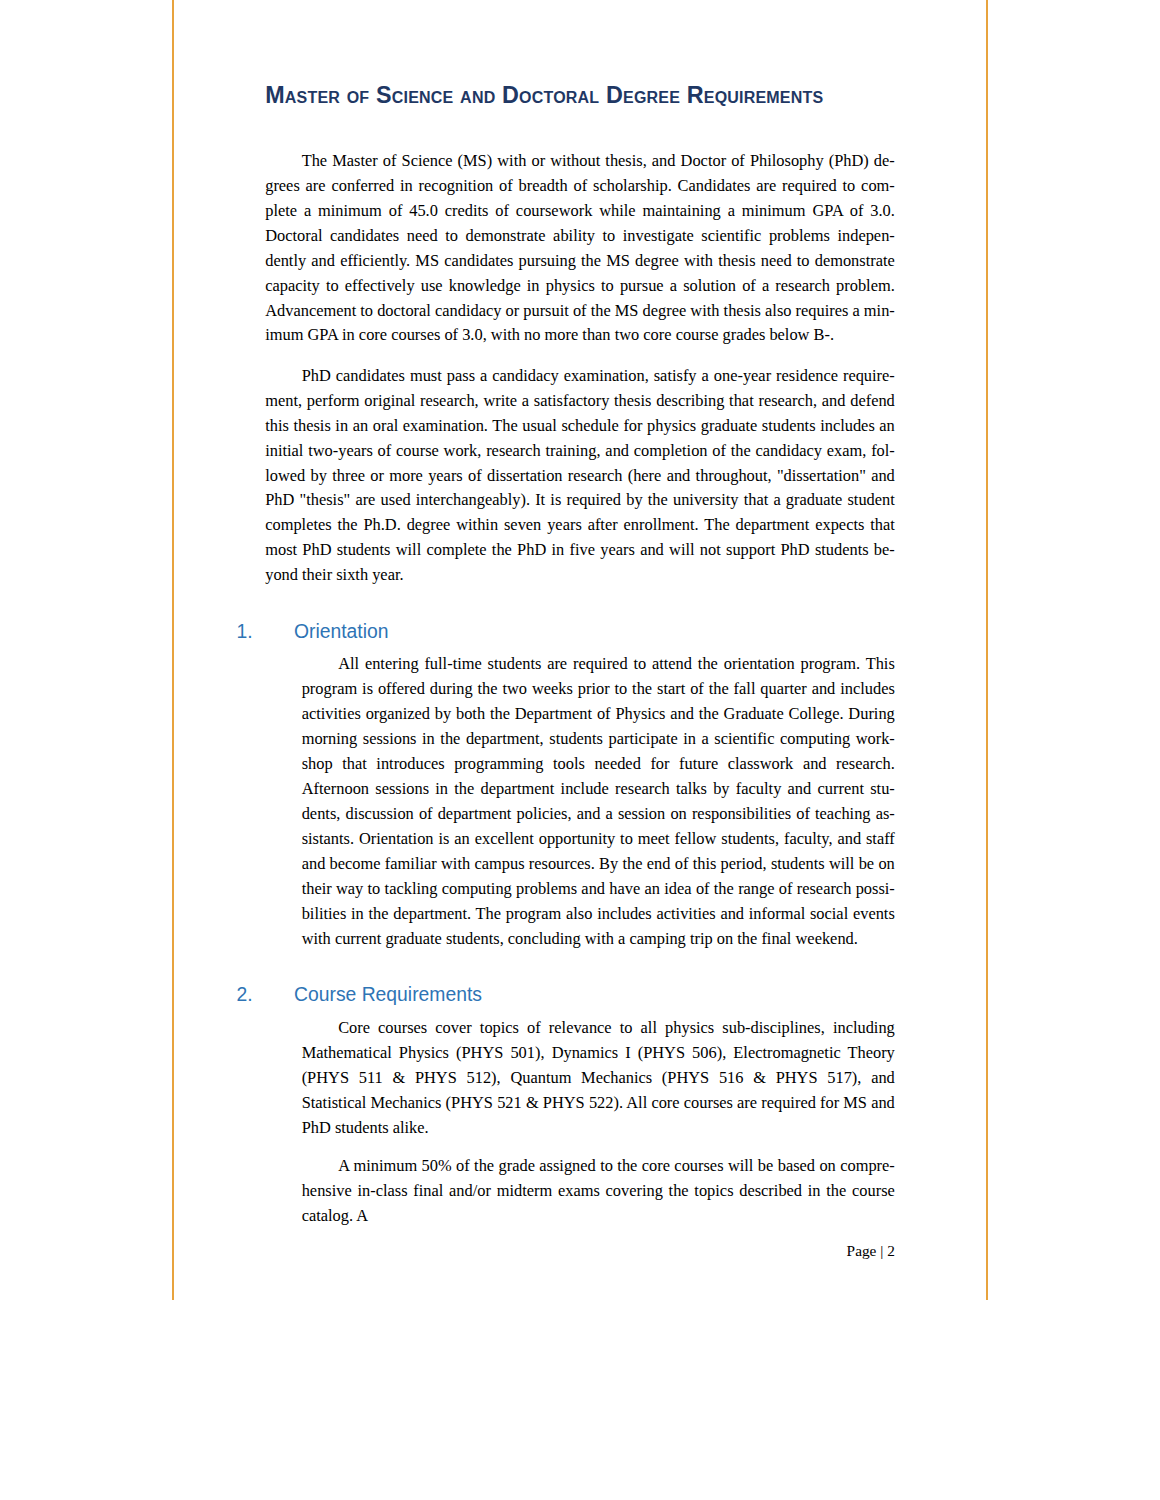Master of Science and Doctoral Degree Requirements
The Master of Science (MS) with or without thesis, and Doctor of Philosophy (PhD) degrees are conferred in recognition of breadth of scholarship. Candidates are required to complete a minimum of 45.0 credits of coursework while maintaining a minimum GPA of 3.0. Doctoral candidates need to demonstrate ability to investigate scientific problems independently and efficiently. MS candidates pursuing the MS degree with thesis need to demonstrate capacity to effectively use knowledge in physics to pursue a solution of a research problem. Advancement to doctoral candidacy or pursuit of the MS degree with thesis also requires a minimum GPA in core courses of 3.0, with no more than two core course grades below B-.
PhD candidates must pass a candidacy examination, satisfy a one-year residence requirement, perform original research, write a satisfactory thesis describing that research, and defend this thesis in an oral examination. The usual schedule for physics graduate students includes an initial two-years of course work, research training, and completion of the candidacy exam, followed by three or more years of dissertation research (here and throughout, "dissertation" and PhD "thesis" are used interchangeably). It is required by the university that a graduate student completes the Ph.D. degree within seven years after enrollment. The department expects that most PhD students will complete the PhD in five years and will not support PhD students beyond their sixth year.
Orientation
All entering full-time students are required to attend the orientation program. This program is offered during the two weeks prior to the start of the fall quarter and includes activities organized by both the Department of Physics and the Graduate College. During morning sessions in the department, students participate in a scientific computing workshop that introduces programming tools needed for future classwork and research. Afternoon sessions in the department include research talks by faculty and current students, discussion of department policies, and a session on responsibilities of teaching assistants. Orientation is an excellent opportunity to meet fellow students, faculty, and staff and become familiar with campus resources. By the end of this period, students will be on their way to tackling computing problems and have an idea of the range of research possibilities in the department. The program also includes activities and informal social events with current graduate students, concluding with a camping trip on the final weekend.
Course Requirements
Core courses cover topics of relevance to all physics sub-disciplines, including Mathematical Physics (PHYS 501), Dynamics I (PHYS 506), Electromagnetic Theory (PHYS 511 & PHYS 512), Quantum Mechanics (PHYS 516 & PHYS 517), and Statistical Mechanics (PHYS 521 & PHYS 522). All core courses are required for MS and PhD students alike.
A minimum 50% of the grade assigned to the core courses will be based on comprehensive in-class final and/or midterm exams covering the topics described in the course catalog. A
Page | 2